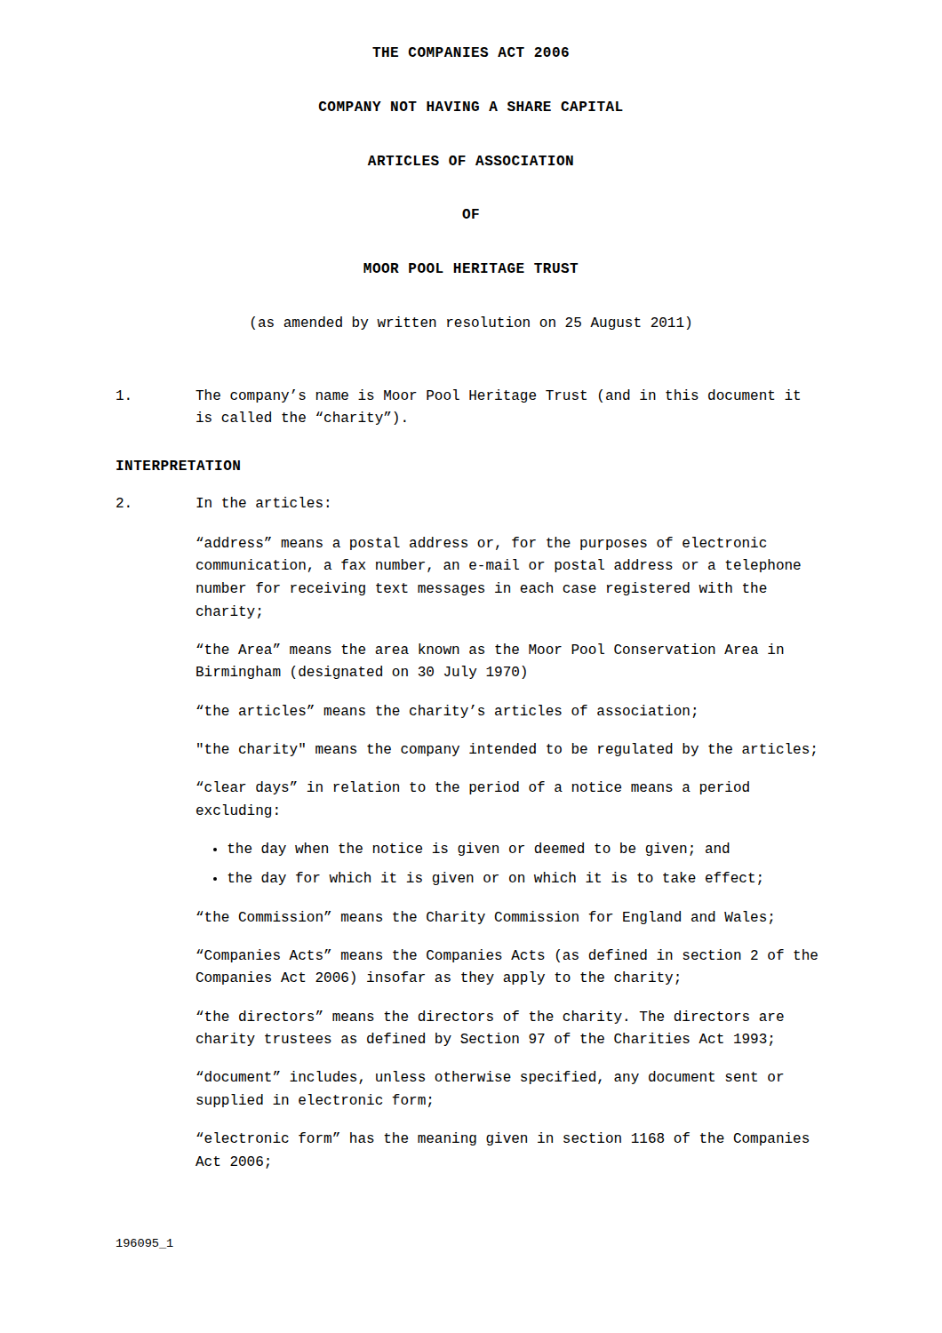THE COMPANIES ACT 2006
COMPANY NOT HAVING A SHARE CAPITAL
ARTICLES OF ASSOCIATION
OF
MOOR POOL HERITAGE TRUST
(as amended by written resolution on 25 August 2011)
1.
The company’s name is Moor Pool Heritage Trust (and in this document it is called the “charity”).
Interpretation
2.
In the articles:
“address” means a postal address or, for the purposes of electronic communication, a fax number, an e-mail or postal address or a telephone number for receiving text messages in each case registered with the charity;
“the Area” means the area known as the Moor Pool Conservation Area in Birmingham (designated on 30 July 1970)
“the articles” means the charity’s articles of association;
"the charity" means the company intended to be regulated by the articles;
“clear days” in relation to the period of a notice means a period excluding:
the day when the notice is given or deemed to be given; and
the day for which it is given or on which it is to take effect;
“the Commission” means the Charity Commission for England and Wales;
“Companies Acts” means the Companies Acts (as defined in section 2 of the Companies Act 2006) insofar as they apply to the charity;
“the directors” means the directors of the charity. The directors are charity trustees as defined by Section 97 of the Charities Act 1993;
“document” includes, unless otherwise specified, any document sent or supplied in electronic form;
“electronic form” has the meaning given in section 1168 of the Companies Act 2006;
196095_1